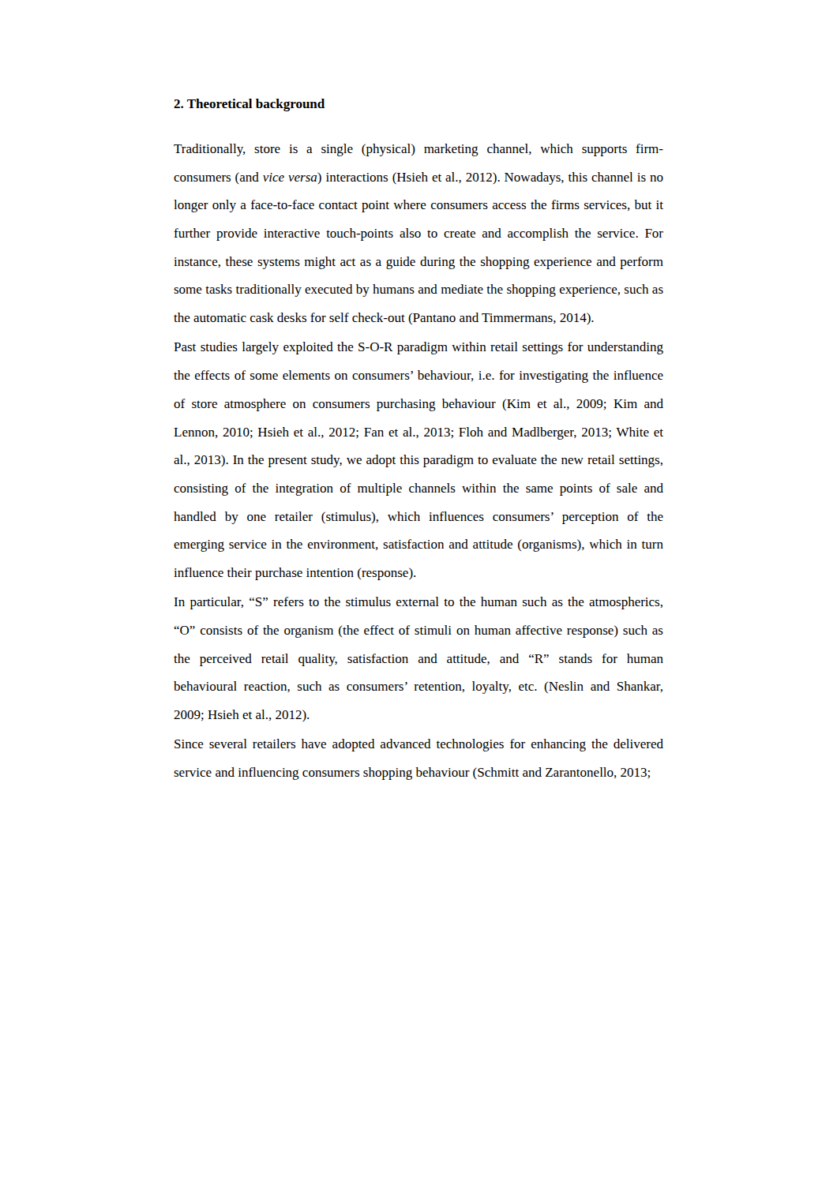2. Theoretical background
Traditionally, store is a single (physical) marketing channel, which supports firm-consumers (and vice versa) interactions (Hsieh et al., 2012). Nowadays, this channel is no longer only a face-to-face contact point where consumers access the firms services, but it further provide interactive touch-points also to create and accomplish the service. For instance, these systems might act as a guide during the shopping experience and perform some tasks traditionally executed by humans and mediate the shopping experience, such as the automatic cask desks for self check-out (Pantano and Timmermans, 2014).
Past studies largely exploited the S-O-R paradigm within retail settings for understanding the effects of some elements on consumers’ behaviour, i.e. for investigating the influence of store atmosphere on consumers purchasing behaviour (Kim et al., 2009; Kim and Lennon, 2010; Hsieh et al., 2012; Fan et al., 2013; Floh and Madlberger, 2013; White et al., 2013). In the present study, we adopt this paradigm to evaluate the new retail settings, consisting of the integration of multiple channels within the same points of sale and handled by one retailer (stimulus), which influences consumers’ perception of the emerging service in the environment, satisfaction and attitude (organisms), which in turn influence their purchase intention (response).
In particular, “S” refers to the stimulus external to the human such as the atmospherics, “O” consists of the organism (the effect of stimuli on human affective response) such as the perceived retail quality, satisfaction and attitude, and “R” stands for human behavioural reaction, such as consumers’ retention, loyalty, etc. (Neslin and Shankar, 2009; Hsieh et al., 2012).
Since several retailers have adopted advanced technologies for enhancing the delivered service and influencing consumers shopping behaviour (Schmitt and Zarantonello, 2013;